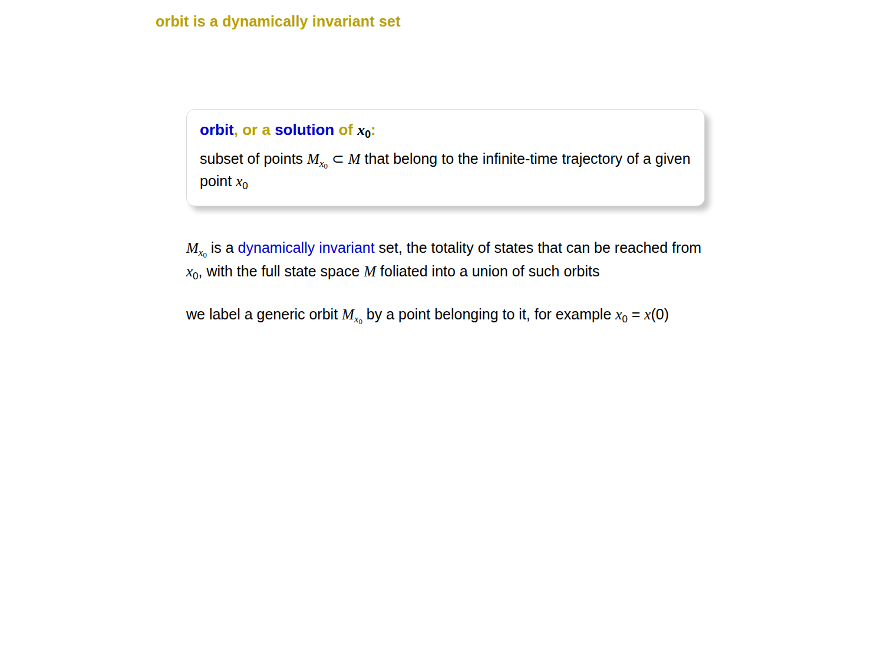orbit is a dynamically invariant set
orbit, or a solution of x0:
subset of points Mx0 ⊂ M that belong to the infinite-time trajectory of a given point x0
Mx0 is a dynamically invariant set, the totality of states that can be reached from x0, with the full state space M foliated into a union of such orbits
we label a generic orbit Mx0 by a point belonging to it, for example x0 = x(0)